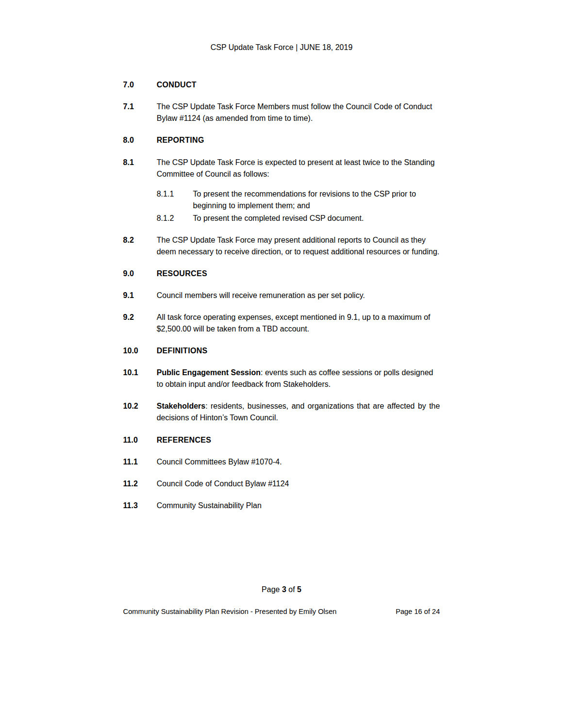CSP Update Task Force | JUNE 18, 2019
7.0
CONDUCT
7.1
The CSP Update Task Force Members must follow the Council Code of Conduct Bylaw #1124 (as amended from time to time).
8.0
REPORTING
8.1
The CSP Update Task Force is expected to present at least twice to the Standing Committee of Council as follows:
8.1.1
To present the recommendations for revisions to the CSP prior to beginning to implement them; and
8.1.2
To present the completed revised CSP document.
8.2
The CSP Update Task Force may present additional reports to Council as they deem necessary to receive direction, or to request additional resources or funding.
9.0
RESOURCES
9.1
Council members will receive remuneration as per set policy.
9.2
All task force operating expenses, except mentioned in 9.1, up to a maximum of $2,500.00 will be taken from a TBD account.
10.0
DEFINITIONS
10.1
Public Engagement Session: events such as coffee sessions or polls designed to obtain input and/or feedback from Stakeholders.
10.2
Stakeholders: residents, businesses, and organizations that are affected by the decisions of Hinton’s Town Council.
11.0
REFERENCES
11.1
Council Committees Bylaw #1070-4.
11.2
Council Code of Conduct Bylaw #1124
11.3
Community Sustainability Plan
Page 3 of 5
Community Sustainability Plan Revision - Presented by Emily Olsen
Page 16 of 24